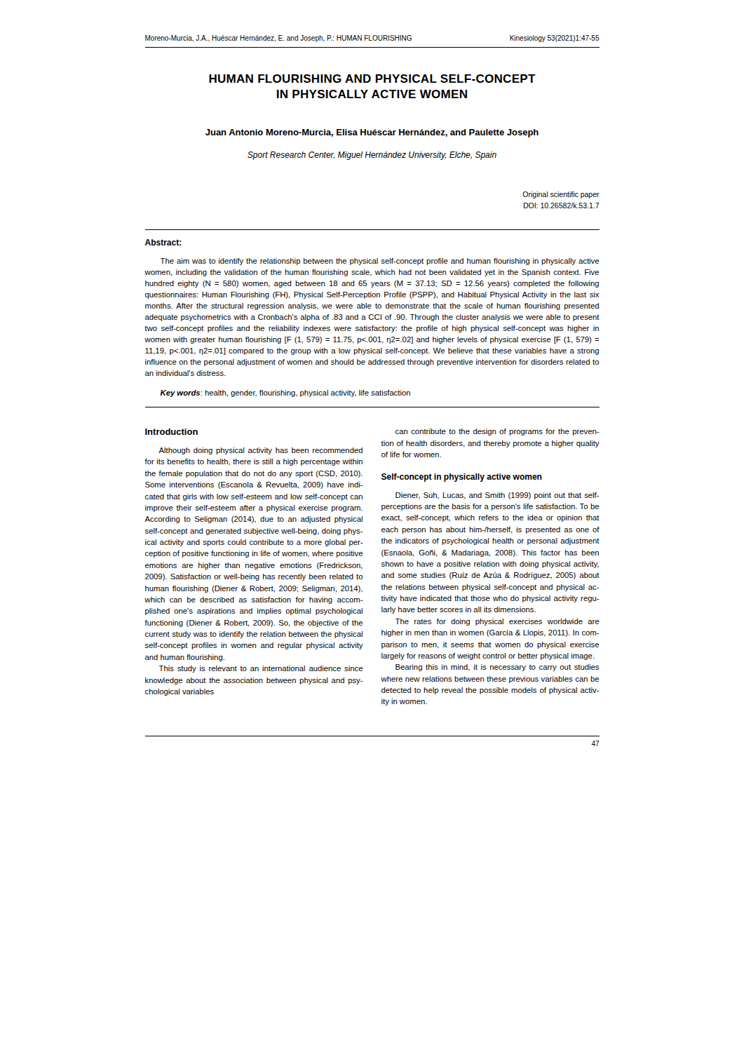Moreno-Murcia, J.A., Huéscar Hernández, E. and Joseph, P.: HUMAN FLOURISHING
Kinesiology 53(2021)1:47-55
HUMAN FLOURISHING AND PHYSICAL SELF-CONCEPT
IN PHYSICALLY ACTIVE WOMEN
Juan Antonio Moreno-Murcia, Elisa Huéscar Hernández, and Paulette Joseph
Sport Research Center, Miguel Hernández University, Elche, Spain
Original scientific paper
DOI: 10.26582/k.53.1.7
Abstract:
The aim was to identify the relationship between the physical self-concept profile and human flourishing in physically active women, including the validation of the human flourishing scale, which had not been validated yet in the Spanish context. Five hundred eighty (N = 580) women, aged between 18 and 65 years (M = 37.13; SD = 12.56 years) completed the following questionnaires: Human Flourishing (FH), Physical Self-Perception Profile (PSPP), and Habitual Physical Activity in the last six months. After the structural regression analysis, we were able to demonstrate that the scale of human flourishing presented adequate psychometrics with a Cronbach's alpha of .83 and a CCI of .90. Through the cluster analysis we were able to present two self-concept profiles and the reliability indexes were satisfactory: the profile of high physical self-concept was higher in women with greater human flourishing [F (1, 579) = 11.75, p<.001, η2=.02] and higher levels of physical exercise [F (1, 579) = 11,19, p<.001, η2=.01] compared to the group with a low physical self-concept. We believe that these variables have a strong influence on the personal adjustment of women and should be addressed through preventive intervention for disorders related to an individual's distress.
Key words: health, gender, flourishing, physical activity, life satisfaction
Introduction
Although doing physical activity has been recommended for its benefits to health, there is still a high percentage within the female population that do not do any sport (CSD, 2010). Some interventions (Escanola & Revuelta, 2009) have indicated that girls with low self-esteem and low self-concept can improve their self-esteem after a physical exercise program. According to Seligman (2014), due to an adjusted physical self-concept and generated subjective well-being, doing physical activity and sports could contribute to a more global perception of positive functioning in life of women, where positive emotions are higher than negative emotions (Fredrickson, 2009). Satisfaction or well-being has recently been related to human flourishing (Diener & Robert, 2009; Seligman, 2014), which can be described as satisfaction for having accomplished one's aspirations and implies optimal psychological functioning (Diener & Robert, 2009). So, the objective of the current study was to identify the relation between the physical self-concept profiles in women and regular physical activity and human flourishing.
This study is relevant to an international audience since knowledge about the association between physical and psychological variables
can contribute to the design of programs for the prevention of health disorders, and thereby promote a higher quality of life for women.
Self-concept in physically active women
Diener, Suh, Lucas, and Smith (1999) point out that self-perceptions are the basis for a person's life satisfaction. To be exact, self-concept, which refers to the idea or opinion that each person has about him-/herself, is presented as one of the indicators of psychological health or personal adjustment (Esnaola, Goñi, & Madariaga, 2008). This factor has been shown to have a positive relation with doing physical activity, and some studies (Ruíz de Azúa & Rodríguez, 2005) about the relations between physical self-concept and physical activity have indicated that those who do physical activity regularly have better scores in all its dimensions.
The rates for doing physical exercises worldwide are higher in men than in women (García & Llopis, 2011). In comparison to men, it seems that women do physical exercise largely for reasons of weight control or better physical image.
Bearing this in mind, it is necessary to carry out studies where new relations between these previous variables can be detected to help reveal the possible models of physical activity in women.
47